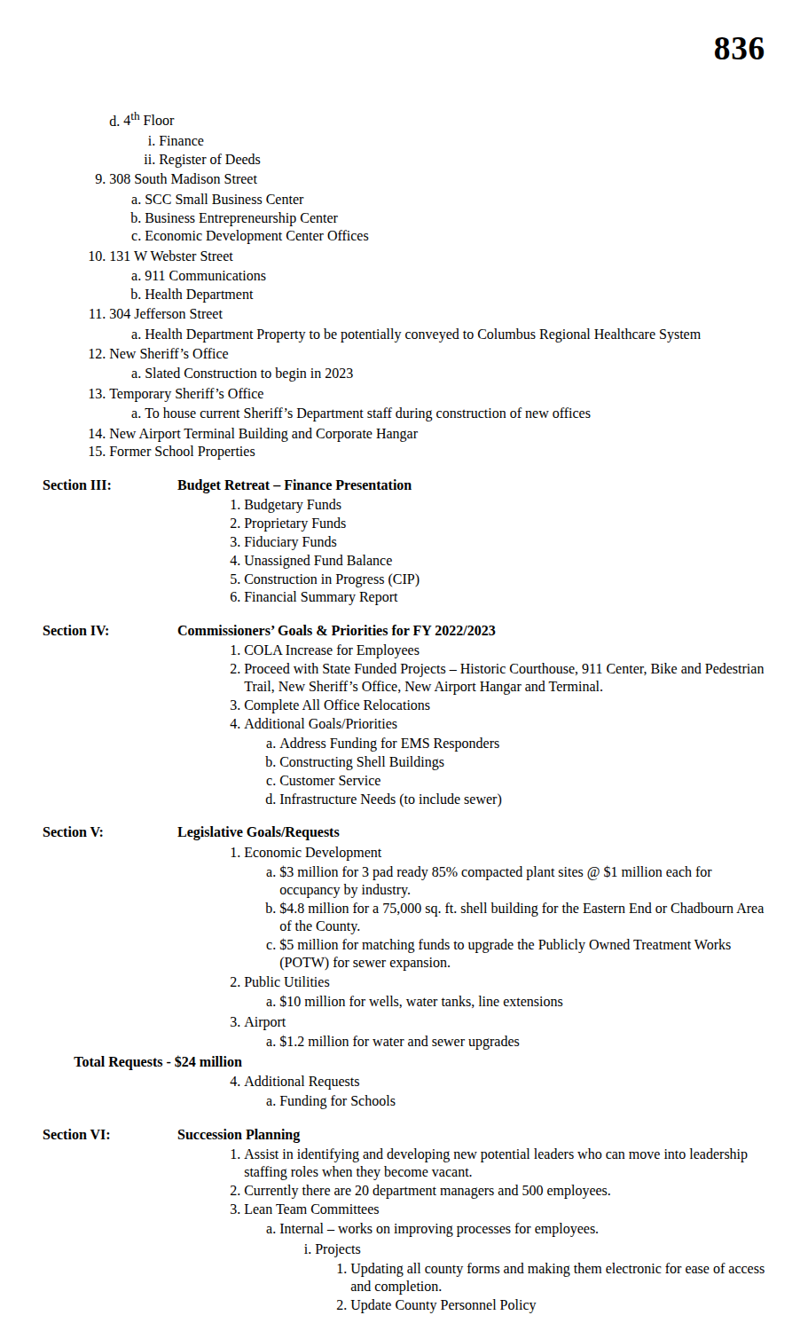836
4th Floor
Finance
Register of Deeds
308 South Madison Street
SCC Small Business Center
Business Entrepreneurship Center
Economic Development Center Offices
131 W Webster Street
911 Communications
Health Department
304 Jefferson Street
Health Department Property to be potentially conveyed to Columbus Regional Healthcare System
New Sheriff’s Office
Slated Construction to begin in 2023
Temporary Sheriff’s Office
To house current Sheriff’s Department staff during construction of new offices
New Airport Terminal Building and Corporate Hangar
Former School Properties
Section III:
Budget Retreat – Finance Presentation
Budgetary Funds
Proprietary Funds
Fiduciary Funds
Unassigned Fund Balance
Construction in Progress (CIP)
Financial Summary Report
Section IV:
Commissioners’ Goals & Priorities for FY 2022/2023
COLA Increase for Employees
Proceed with State Funded Projects – Historic Courthouse, 911 Center, Bike and Pedestrian Trail, New Sheriff’s Office, New Airport Hangar and Terminal.
Complete All Office Relocations
Additional Goals/Priorities
Address Funding for EMS Responders
Constructing Shell Buildings
Customer Service
Infrastructure Needs (to include sewer)
Section V:
Legislative Goals/Requests
Economic Development
$3 million for 3 pad ready 85% compacted plant sites @ $1 million each for occupancy by industry.
$4.8 million for a 75,000 sq. ft. shell building for the Eastern End or Chadbourn Area of the County.
$5 million for matching funds to upgrade the Publicly Owned Treatment Works (POTW) for sewer expansion.
Public Utilities
$10 million for wells, water tanks, line extensions
Airport
$1.2 million for water and sewer upgrades
Total Requests - $24 million
Additional Requests
Funding for Schools
Section VI:
Succession Planning
Assist in identifying and developing new potential leaders who can move into leadership staffing roles when they become vacant.
Currently there are 20 department managers and 500 employees.
Lean Team Committees
Internal – works on improving processes for employees.
Projects
Updating all county forms and making them electronic for ease of access and completion.
Update County Personnel Policy